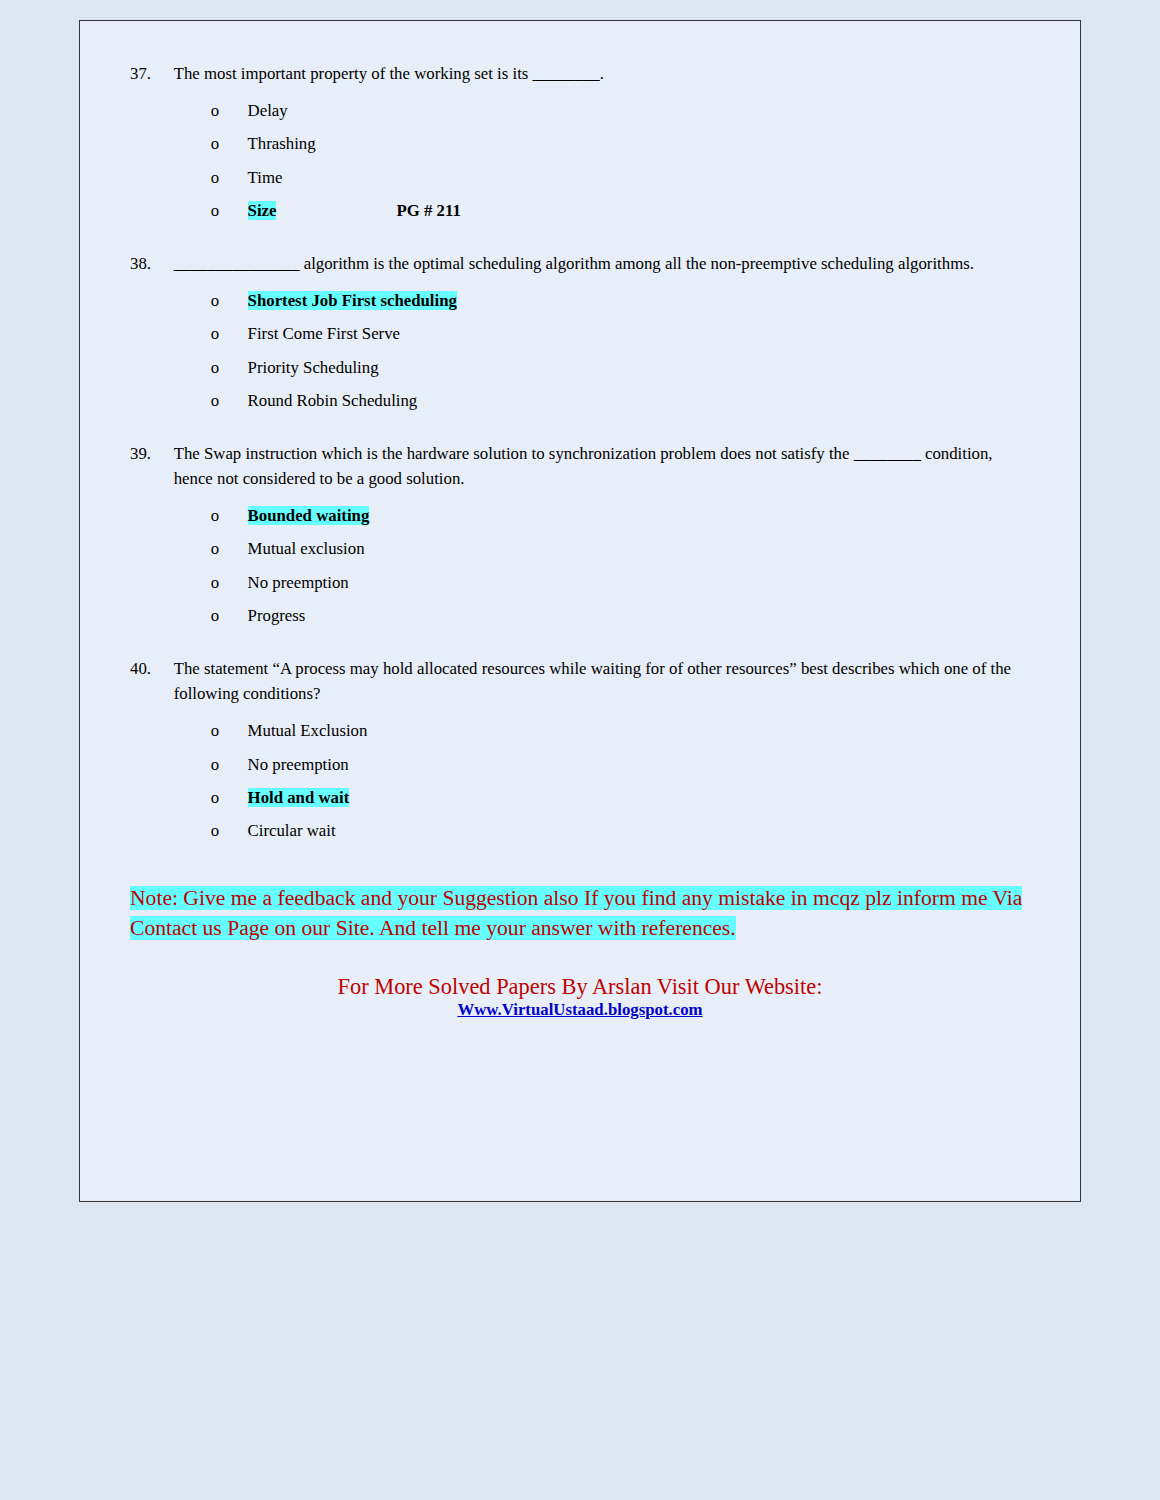The most important property of the working set is its ________.
Delay
Thrashing
Time
Size PG # 211
_______________ algorithm is the optimal scheduling algorithm among all the non-preemptive scheduling algorithms.
Shortest Job First scheduling
First Come First Serve
Priority Scheduling
Round Robin Scheduling
The Swap instruction which is the hardware solution to synchronization problem does not satisfy the ________ condition, hence not considered to be a good solution.
Bounded waiting
Mutual exclusion
No preemption
Progress
The statement “A process may hold allocated resources while waiting for of other resources” best describes which one of the following conditions?
Mutual Exclusion
No preemption
Hold and wait
Circular wait
Note: Give me a feedback and your Suggestion also If you find any mistake in mcqz plz inform me Via Contact us Page on our Site. And tell me your answer with references.
For More Solved Papers By Arslan Visit Our Website:
Www.VirtualUstaad.blogspot.com